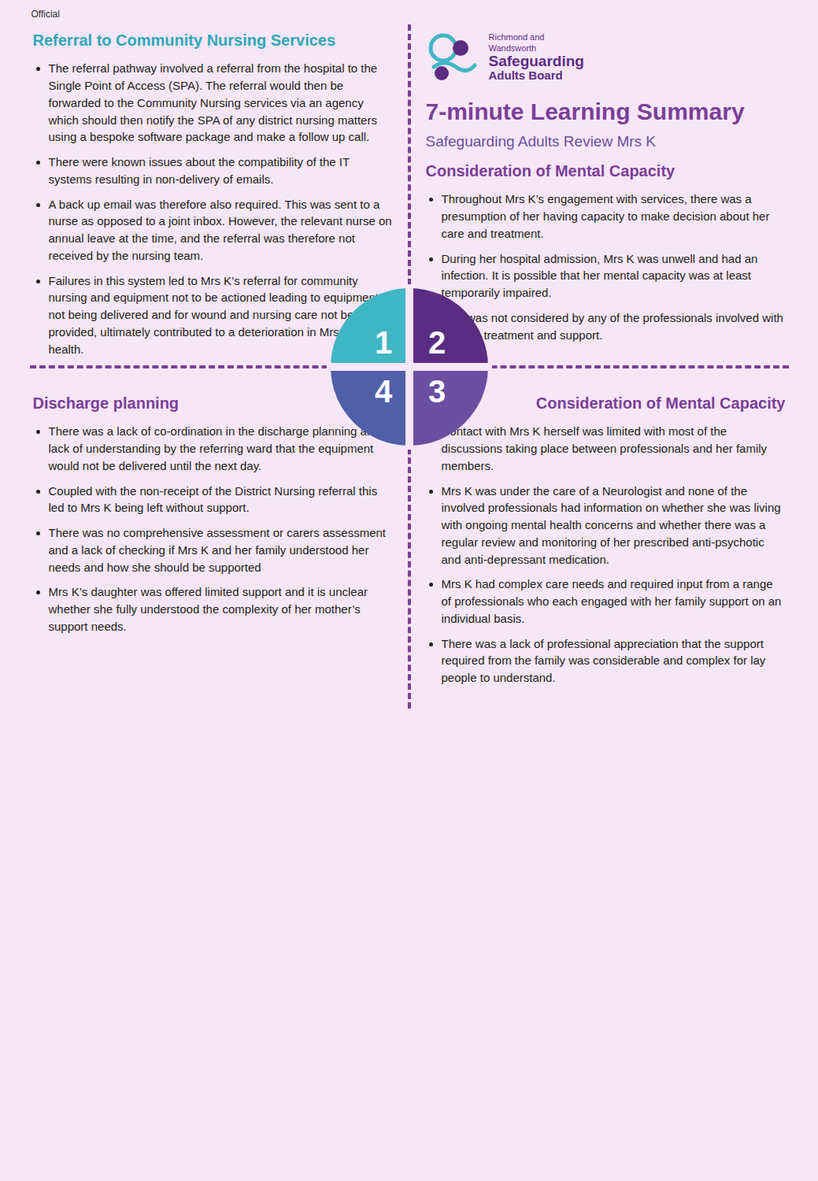Official
Referral to Community Nursing Services
The referral pathway involved a referral from the hospital to the Single Point of Access (SPA). The referral would then be forwarded to the Community Nursing services via an agency which should then notify the SPA of any district nursing matters using a bespoke software package and make a follow up call.
There were known issues about the compatibility of the IT systems resulting in non-delivery of emails.
A back up email was therefore also required. This was sent to a nurse as opposed to a joint inbox. However, the relevant nurse on annual leave at the time, and the referral was therefore not received by the nursing team.
Failures in this system led to Mrs K’s referral for community nursing and equipment not to be actioned leading to equipment not being delivered and for wound and nursing care not being provided, ultimately contributed to a deterioration in Mrs K’s health.
Richmond and
Wandsworth Safeguarding Adults Board
7-minute Learning Summary
Safeguarding Adults Review Mrs K
Consideration of Mental Capacity
Throughout Mrs K’s engagement with services, there was a presumption of her having capacity to make decision about her care and treatment.
During her hospital admission, Mrs K was unwell and had an infection. It is possible that her mental capacity was at least temporarily impaired.
This was not considered by any of the professionals involved with Mrs K’s treatment and support.
Discharge planning
There was a lack of co-ordination in the discharge planning and a lack of understanding by the referring ward that the equipment would not be delivered until the next day.
Coupled with the non-receipt of the District Nursing referral this led to Mrs K being left without support.
There was no comprehensive assessment or carers assessment and a lack of checking if Mrs K and her family understood her needs and how she should be supported
Mrs K’s daughter was offered limited support and it is unclear whether she fully understood the complexity of her mother’s support needs.
Consideration of Mental Capacity
Contact with Mrs K herself was limited with most of the discussions taking place between professionals and her family members.
Mrs K was under the care of a Neurologist and none of the involved professionals had information on whether she was living with ongoing mental health concerns and whether there was a regular review and monitoring of her prescribed anti-psychotic and anti-depressant medication.
Mrs K had complex care needs and required input from a range of professionals who each engaged with her family support on an individual basis.
There was a lack of professional appreciation that the support required from the family was considerable and complex for lay people to understand.
1 2 3 4